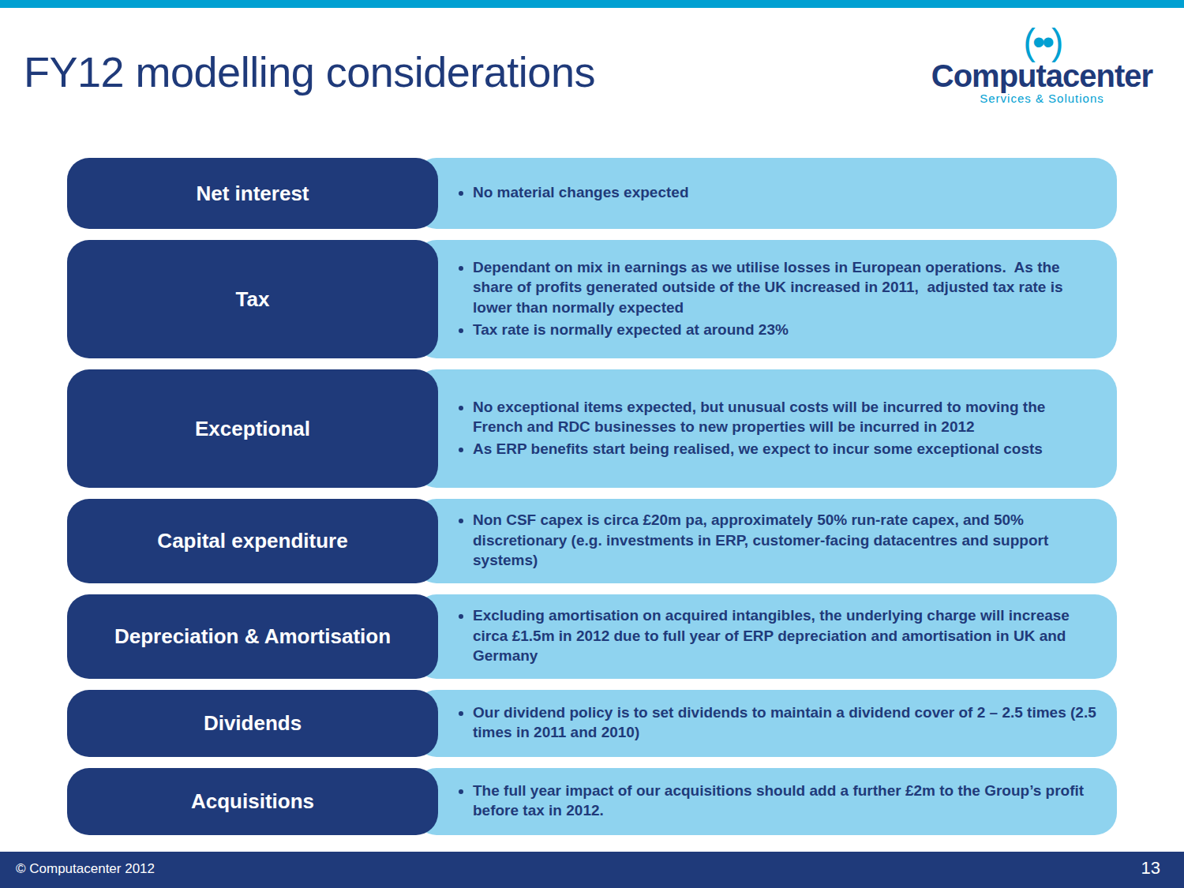FY12 modelling considerations
(••)
Computacenter
Services & Solutions
Net interest
No material changes expected
Tax
Dependant on mix in earnings as we utilise losses in European operations. As the share of profits generated outside of the UK increased in 2011, adjusted tax rate is lower than normally expected
Tax rate is normally expected at around 23%
Exceptional
No exceptional items expected, but unusual costs will be incurred to moving the French and RDC businesses to new properties will be incurred in 2012
As ERP benefits start being realised, we expect to incur some exceptional costs
Capital expenditure
Non CSF capex is circa £20m pa, approximately 50% run-rate capex, and 50% discretionary (e.g. investments in ERP, customer-facing datacentres and support systems)
Depreciation & Amortisation
Excluding amortisation on acquired intangibles, the underlying charge will increase circa £1.5m in 2012 due to full year of ERP depreciation and amortisation in UK and Germany
Dividends
Our dividend policy is to set dividends to maintain a dividend cover of 2 – 2.5 times (2.5 times in 2011 and 2010)
Acquisitions
The full year impact of our acquisitions should add a further £2m to the Group’s profit before tax in 2012.
© Computacenter 2012
13